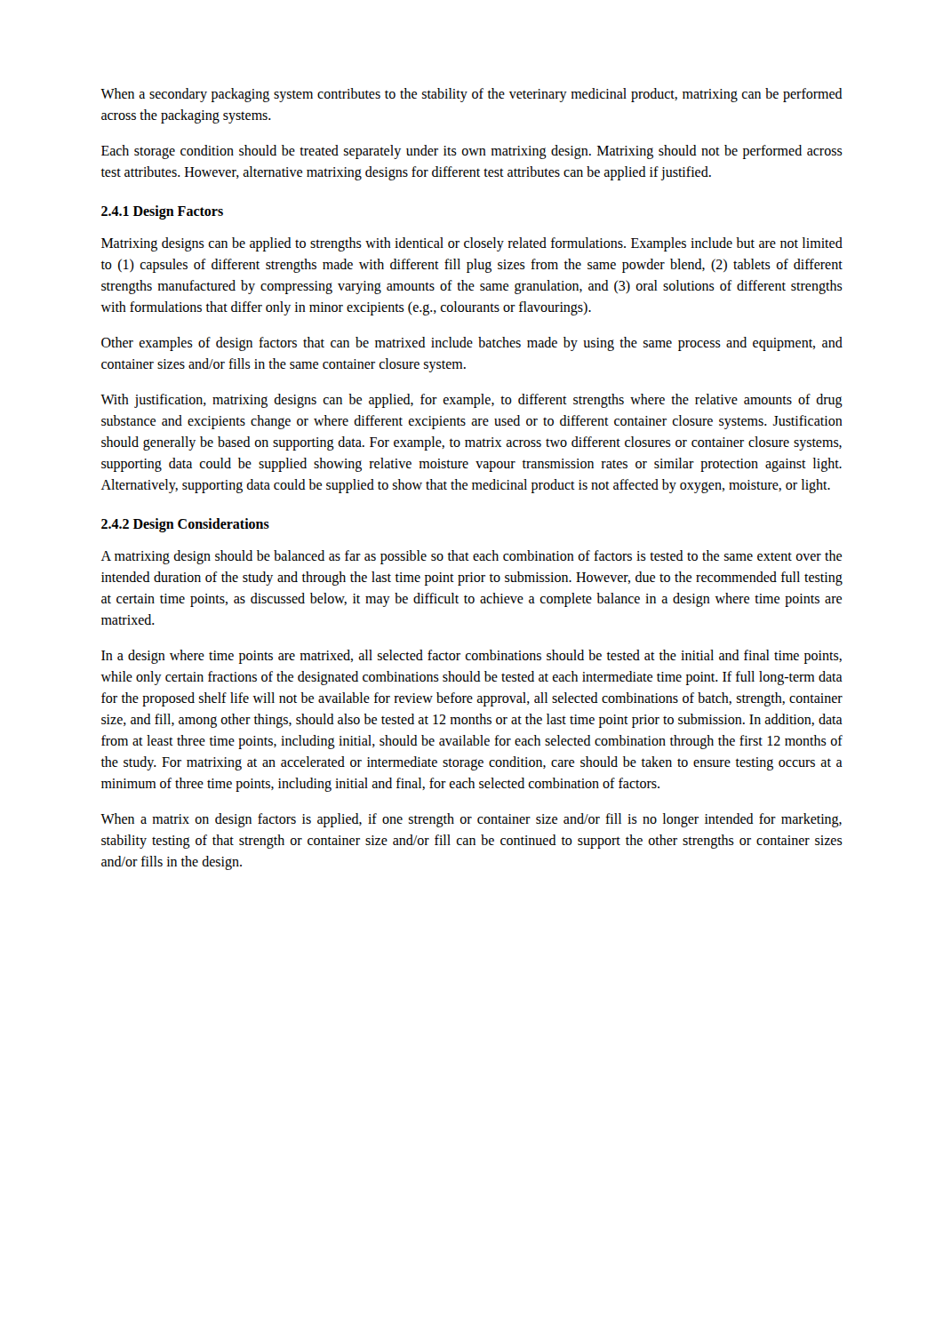When a secondary packaging system contributes to the stability of the veterinary medicinal product, matrixing can be performed across the packaging systems.
Each storage condition should be treated separately under its own matrixing design. Matrixing should not be performed across test attributes. However, alternative matrixing designs for different test attributes can be applied if justified.
2.4.1 Design Factors
Matrixing designs can be applied to strengths with identical or closely related formulations. Examples include but are not limited to (1) capsules of different strengths made with different fill plug sizes from the same powder blend, (2) tablets of different strengths manufactured by compressing varying amounts of the same granulation, and (3) oral solutions of different strengths with formulations that differ only in minor excipients (e.g., colourants or flavourings).
Other examples of design factors that can be matrixed include batches made by using the same process and equipment, and container sizes and/or fills in the same container closure system.
With justification, matrixing designs can be applied, for example, to different strengths where the relative amounts of drug substance and excipients change or where different excipients are used or to different container closure systems. Justification should generally be based on supporting data. For example, to matrix across two different closures or container closure systems, supporting data could be supplied showing relative moisture vapour transmission rates or similar protection against light. Alternatively, supporting data could be supplied to show that the medicinal product is not affected by oxygen, moisture, or light.
2.4.2 Design Considerations
A matrixing design should be balanced as far as possible so that each combination of factors is tested to the same extent over the intended duration of the study and through the last time point prior to submission. However, due to the recommended full testing at certain time points, as discussed below, it may be difficult to achieve a complete balance in a design where time points are matrixed.
In a design where time points are matrixed, all selected factor combinations should be tested at the initial and final time points, while only certain fractions of the designated combinations should be tested at each intermediate time point. If full long-term data for the proposed shelf life will not be available for review before approval, all selected combinations of batch, strength, container size, and fill, among other things, should also be tested at 12 months or at the last time point prior to submission. In addition, data from at least three time points, including initial, should be available for each selected combination through the first 12 months of the study. For matrixing at an accelerated or intermediate storage condition, care should be taken to ensure testing occurs at a minimum of three time points, including initial and final, for each selected combination of factors.
When a matrix on design factors is applied, if one strength or container size and/or fill is no longer intended for marketing, stability testing of that strength or container size and/or fill can be continued to support the other strengths or container sizes and/or fills in the design.